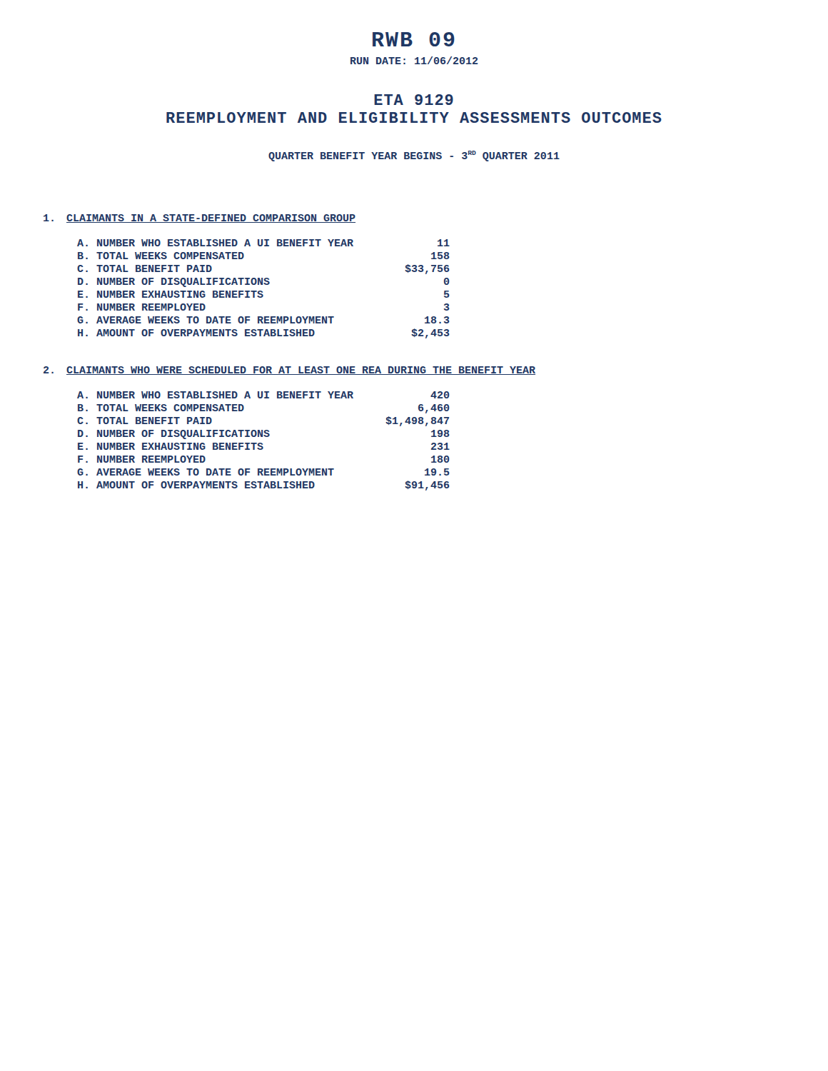RWB 09
RUN DATE: 11/06/2012
ETA 9129
REEMPLOYMENT AND ELIGIBILITY ASSESSMENTS OUTCOMES
QUARTER BENEFIT YEAR BEGINS - 3RD QUARTER 2011
1. CLAIMANTS IN A STATE-DEFINED COMPARISON GROUP
| A. NUMBER WHO ESTABLISHED A UI BENEFIT YEAR | 11 |
| B. TOTAL WEEKS COMPENSATED | 158 |
| C. TOTAL BENEFIT PAID | $33,756 |
| D. NUMBER OF DISQUALIFICATIONS | 0 |
| E. NUMBER EXHAUSTING BENEFITS | 5 |
| F. NUMBER REEMPLOYED | 3 |
| G. AVERAGE WEEKS TO DATE OF REEMPLOYMENT | 18.3 |
| H. AMOUNT OF OVERPAYMENTS ESTABLISHED | $2,453 |
2. CLAIMANTS WHO WERE SCHEDULED FOR AT LEAST ONE REA DURING THE BENEFIT YEAR
| A. NUMBER WHO ESTABLISHED A UI BENEFIT YEAR | 420 |
| B. TOTAL WEEKS COMPENSATED | 6,460 |
| C. TOTAL BENEFIT PAID | $1,498,847 |
| D. NUMBER OF DISQUALIFICATIONS | 198 |
| E. NUMBER EXHAUSTING BENEFITS | 231 |
| F. NUMBER REEMPLOYED | 180 |
| G. AVERAGE WEEKS TO DATE OF REEMPLOYMENT | 19.5 |
| H. AMOUNT OF OVERPAYMENTS ESTABLISHED | $91,456 |